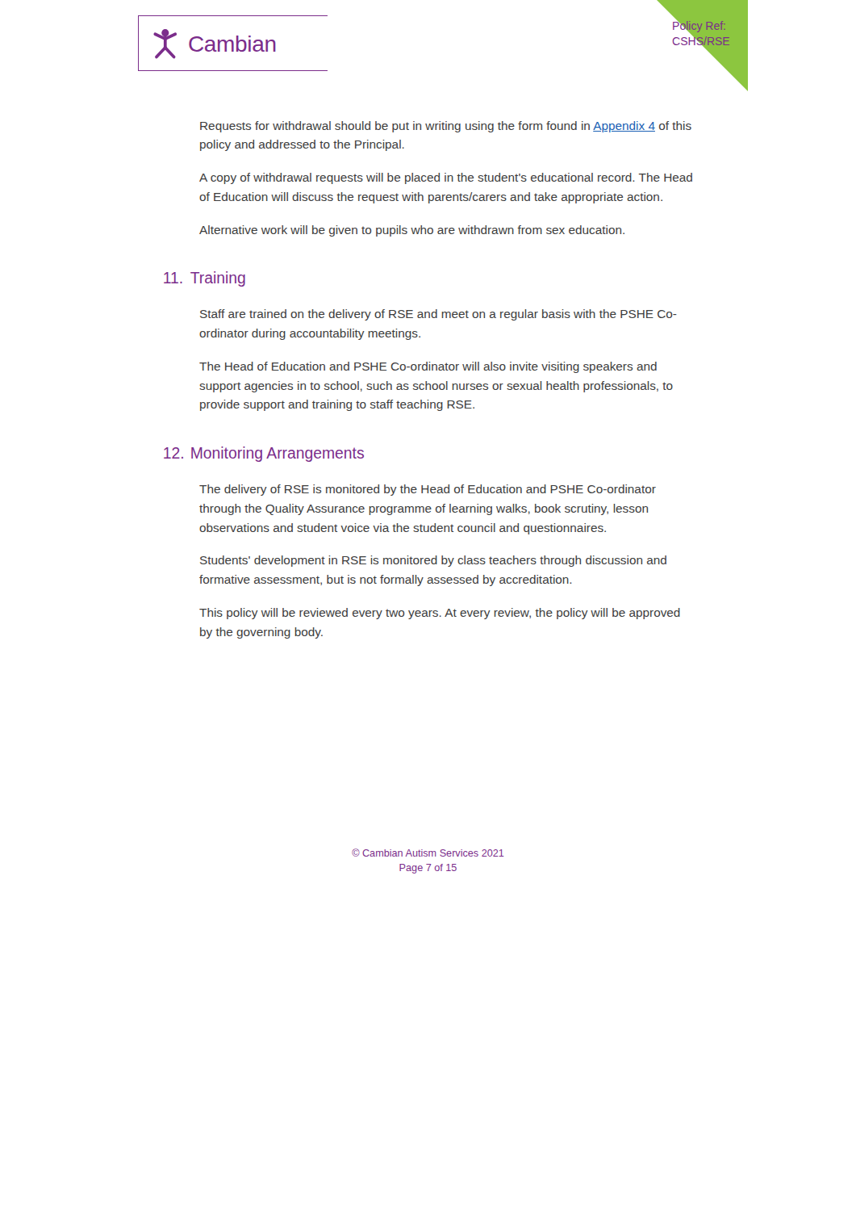Policy Ref:
CSHS/RSE
Cambian
Requests for withdrawal should be put in writing using the form found in Appendix 4 of this policy and addressed to the Principal.
A copy of withdrawal requests will be placed in the student's educational record. The Head of Education will discuss the request with parents/carers and take appropriate action.
Alternative work will be given to pupils who are withdrawn from sex education.
11. Training
Staff are trained on the delivery of RSE and meet on a regular basis with the PSHE Co-ordinator during accountability meetings.
The Head of Education and PSHE Co-ordinator will also invite visiting speakers and support agencies in to school, such as school nurses or sexual health professionals, to provide support and training to staff teaching RSE.
12. Monitoring Arrangements
The delivery of RSE is monitored by the Head of Education and PSHE Co-ordinator through the Quality Assurance programme of learning walks, book scrutiny, lesson observations and student voice via the student council and questionnaires.
Students' development in RSE is monitored by class teachers through discussion and formative assessment, but is not formally assessed by accreditation.
This policy will be reviewed every two years. At every review, the policy will be approved by the governing body.
© Cambian Autism Services 2021
Page 7 of 15